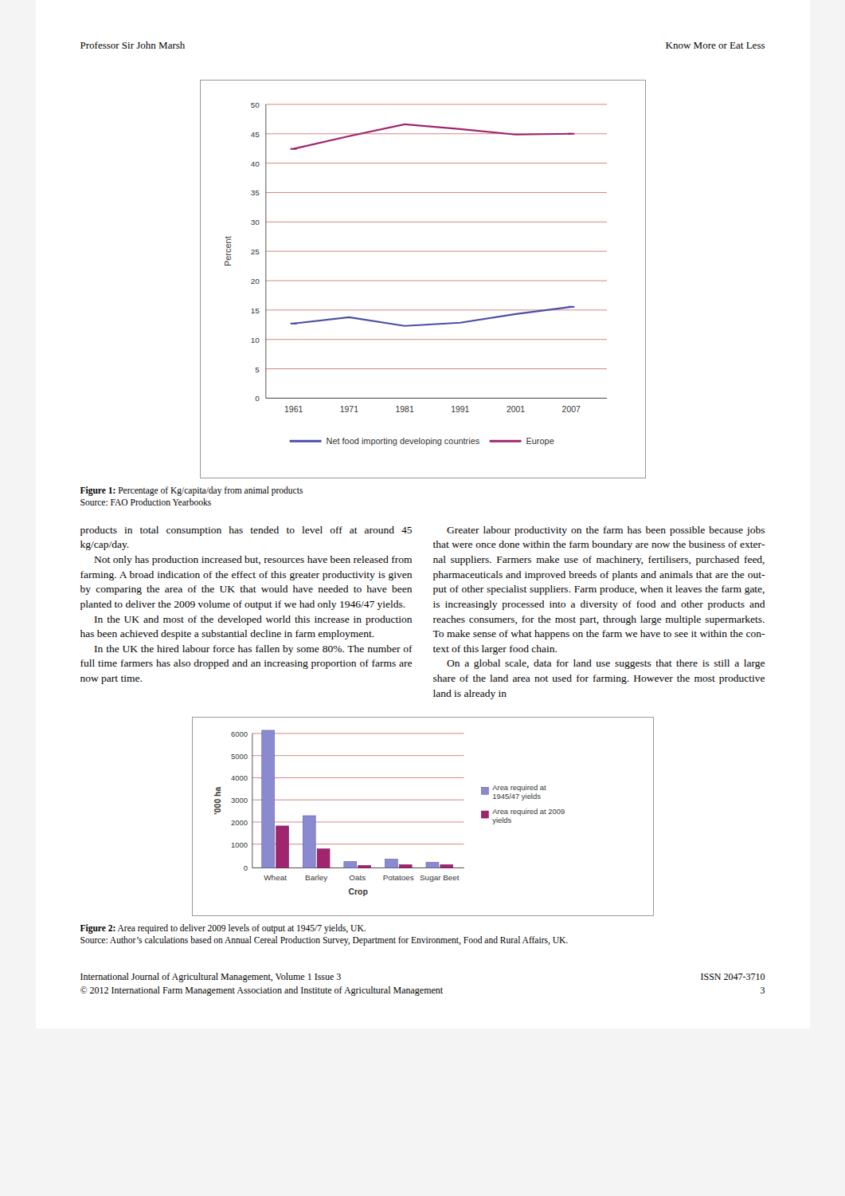Professor Sir John Marsh
Know More or Eat Less
50 45 40 35 30 25 20 15 10 5 0 Percent 1961 1971 1981 1991 2001 2007 Net food importing developing countries Europe
Figure 1: Percentage of Kg/capita/day from animal products
Source: FAO Production Yearbooks
products in total consumption has tended to level off at around 45 kg/cap/day.
Not only has production increased but, resources have been released from farming. A broad indication of the effect of this greater productivity is given by comparing the area of the UK that would have needed to have been planted to deliver the 2009 volume of output if we had only 1946/47 yields.
In the UK and most of the developed world this increase in production has been achieved despite a substantial decline in farm employment.
In the UK the hired labour force has fallen by some 80%. The number of full time farmers has also dropped and an increasing proportion of farms are now part time.
Greater labour productivity on the farm has been possible because jobs that were once done within the farm boundary are now the business of external suppliers. Farmers make use of machinery, fertilisers, purchased feed, pharmaceuticals and improved breeds of plants and animals that are the output of other specialist suppliers. Farm produce, when it leaves the farm gate, is increasingly processed into a diversity of food and other products and reaches consumers, for the most part, through large multiple supermarkets. To make sense of what happens on the farm we have to see it within the context of this larger food chain.
On a global scale, data for land use suggests that there is still a large share of the land area not used for farming. However the most productive land is already in
6000 5000 4000 3000 2000 1000 0 '000 ha Wheat Barley Oats Potatoes Sugar Beet Crop Area required at 1945/47 yields Area required at 2009 yields
Figure 2: Area required to deliver 2009 levels of output at 1945/7 yields, UK.
Source: Author’s calculations based on Annual Cereal Production Survey, Department for Environment, Food and Rural Affairs, UK.
International Journal of Agricultural Management, Volume 1 Issue 3
© 2012 International Farm Management Association and Institute of Agricultural Management
ISSN 2047-3710 3